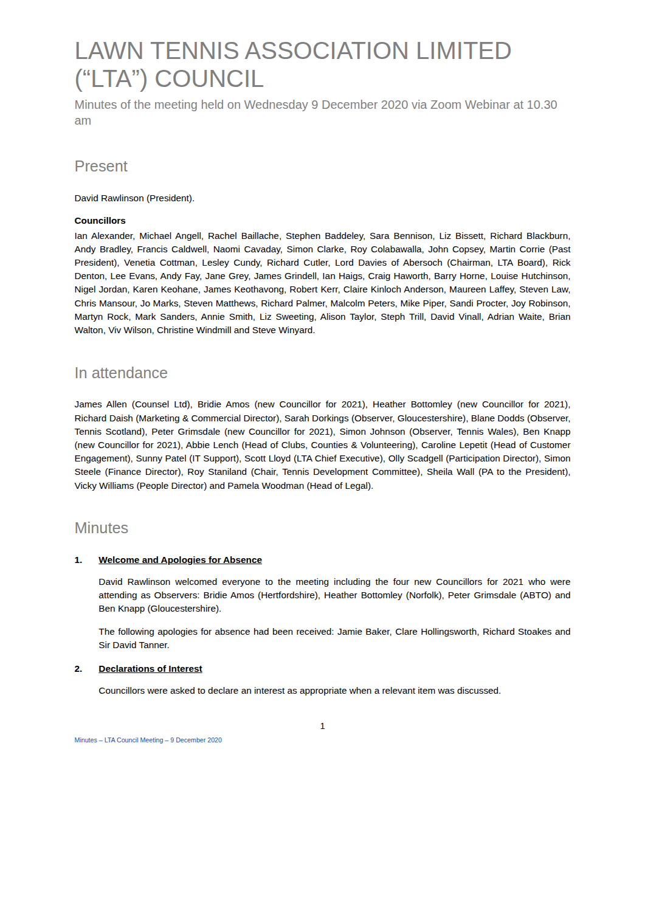LAWN TENNIS ASSOCIATION LIMITED (“LTA”) COUNCIL
Minutes of the meeting held on Wednesday 9 December 2020 via Zoom Webinar at 10.30 am
Present
David Rawlinson (President).
Councillors
Ian Alexander, Michael Angell, Rachel Baillache, Stephen Baddeley, Sara Bennison, Liz Bissett, Richard Blackburn, Andy Bradley, Francis Caldwell, Naomi Cavaday, Simon Clarke, Roy Colabawalla, John Copsey, Martin Corrie (Past President), Venetia Cottman, Lesley Cundy, Richard Cutler, Lord Davies of Abersoch (Chairman, LTA Board), Rick Denton, Lee Evans, Andy Fay, Jane Grey, James Grindell, Ian Haigs, Craig Haworth, Barry Horne, Louise Hutchinson, Nigel Jordan, Karen Keohane, James Keothavong, Robert Kerr, Claire Kinloch Anderson, Maureen Laffey, Steven Law, Chris Mansour, Jo Marks, Steven Matthews, Richard Palmer, Malcolm Peters, Mike Piper, Sandi Procter, Joy Robinson, Martyn Rock, Mark Sanders, Annie Smith, Liz Sweeting, Alison Taylor, Steph Trill, David Vinall, Adrian Waite, Brian Walton, Viv Wilson, Christine Windmill and Steve Winyard.
In attendance
James Allen (Counsel Ltd), Bridie Amos (new Councillor for 2021), Heather Bottomley (new Councillor for 2021), Richard Daish (Marketing & Commercial Director), Sarah Dorkings (Observer, Gloucestershire), Blane Dodds (Observer, Tennis Scotland), Peter Grimsdale (new Councillor for 2021), Simon Johnson (Observer, Tennis Wales), Ben Knapp (new Councillor for 2021), Abbie Lench (Head of Clubs, Counties & Volunteering), Caroline Lepetit (Head of Customer Engagement), Sunny Patel (IT Support), Scott Lloyd (LTA Chief Executive), Olly Scadgell (Participation Director), Simon Steele (Finance Director), Roy Staniland (Chair, Tennis Development Committee), Sheila Wall (PA to the President), Vicky Williams (People Director) and Pamela Woodman (Head of Legal).
Minutes
Welcome and Apologies for Absence
David Rawlinson welcomed everyone to the meeting including the four new Councillors for 2021 who were attending as Observers: Bridie Amos (Hertfordshire), Heather Bottomley (Norfolk), Peter Grimsdale (ABTO) and Ben Knapp (Gloucestershire).
The following apologies for absence had been received: Jamie Baker, Clare Hollingsworth, Richard Stoakes and Sir David Tanner.
Declarations of Interest
Councillors were asked to declare an interest as appropriate when a relevant item was discussed.
1
Minutes – LTA Council Meeting – 9 December 2020